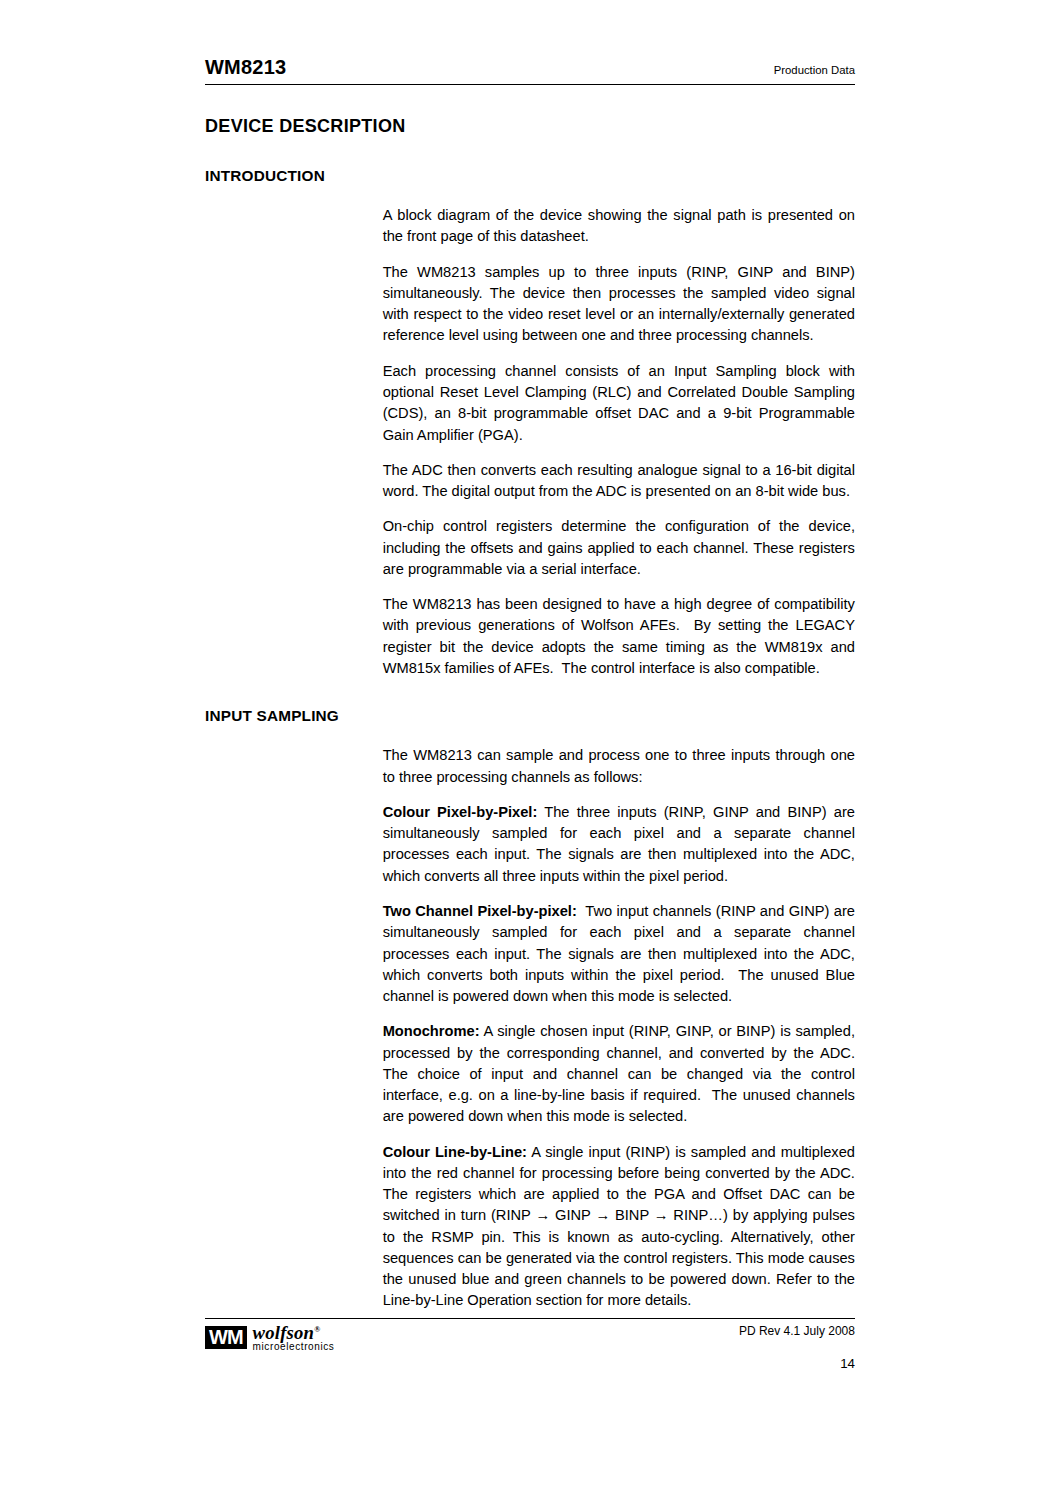WM8213
Production Data
DEVICE DESCRIPTION
INTRODUCTION
A block diagram of the device showing the signal path is presented on the front page of this datasheet.
The WM8213 samples up to three inputs (RINP, GINP and BINP) simultaneously. The device then processes the sampled video signal with respect to the video reset level or an internally/externally generated reference level using between one and three processing channels.
Each processing channel consists of an Input Sampling block with optional Reset Level Clamping (RLC) and Correlated Double Sampling (CDS), an 8-bit programmable offset DAC and a 9-bit Programmable Gain Amplifier (PGA).
The ADC then converts each resulting analogue signal to a 16-bit digital word. The digital output from the ADC is presented on an 8-bit wide bus.
On-chip control registers determine the configuration of the device, including the offsets and gains applied to each channel. These registers are programmable via a serial interface.
The WM8213 has been designed to have a high degree of compatibility with previous generations of Wolfson AFEs. By setting the LEGACY register bit the device adopts the same timing as the WM819x and WM815x families of AFEs. The control interface is also compatible.
INPUT SAMPLING
The WM8213 can sample and process one to three inputs through one to three processing channels as follows:
Colour Pixel-by-Pixel: The three inputs (RINP, GINP and BINP) are simultaneously sampled for each pixel and a separate channel processes each input. The signals are then multiplexed into the ADC, which converts all three inputs within the pixel period.
Two Channel Pixel-by-pixel: Two input channels (RINP and GINP) are simultaneously sampled for each pixel and a separate channel processes each input. The signals are then multiplexed into the ADC, which converts both inputs within the pixel period. The unused Blue channel is powered down when this mode is selected.
Monochrome: A single chosen input (RINP, GINP, or BINP) is sampled, processed by the corresponding channel, and converted by the ADC. The choice of input and channel can be changed via the control interface, e.g. on a line-by-line basis if required. The unused channels are powered down when this mode is selected.
Colour Line-by-Line: A single input (RINP) is sampled and multiplexed into the red channel for processing before being converted by the ADC. The registers which are applied to the PGA and Offset DAC can be switched in turn (RINP → GINP → BINP → RINP…) by applying pulses to the RSMP pin. This is known as auto-cycling. Alternatively, other sequences can be generated via the control registers. This mode causes the unused blue and green channels to be powered down. Refer to the Line-by-Line Operation section for more details.
WM
wolfson®
microelectronics
PD Rev 4.1 July 2008
14